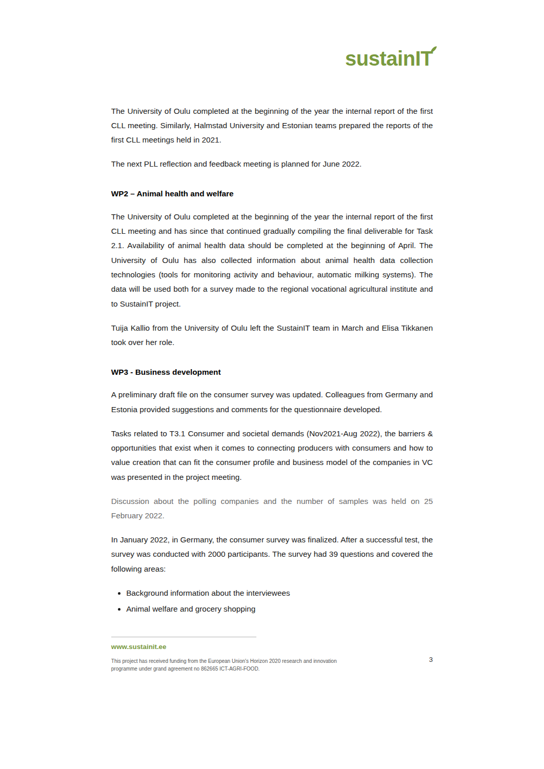sustainIT
The University of Oulu completed at the beginning of the year the internal report of the first CLL meeting. Similarly, Halmstad University and Estonian teams prepared the reports of the first CLL meetings held in 2021.
The next PLL reflection and feedback meeting is planned for June 2022.
WP2 – Animal health and welfare
The University of Oulu completed at the beginning of the year the internal report of the first CLL meeting and has since that continued gradually compiling the final deliverable for Task 2.1. Availability of animal health data should be completed at the beginning of April. The University of Oulu has also collected information about animal health data collection technologies (tools for monitoring activity and behaviour, automatic milking systems). The data will be used both for a survey made to the regional vocational agricultural institute and to SustainIT project.
Tuija Kallio from the University of Oulu left the SustainIT team in March and Elisa Tikkanen took over her role.
WP3 - Business development
A preliminary draft file on the consumer survey was updated. Colleagues from Germany and Estonia provided suggestions and comments for the questionnaire developed.
Tasks related to T3.1 Consumer and societal demands (Nov2021-Aug 2022), the barriers & opportunities that exist when it comes to connecting producers with consumers and how to value creation that can fit the consumer profile and business model of the companies in VC was presented in the project meeting.
Discussion about the polling companies and the number of samples was held on 25 February 2022.
In January 2022, in Germany, the consumer survey was finalized. After a successful test, the survey was conducted with 2000 participants. The survey had 39 questions and covered the following areas:
Background information about the interviewees
Animal welfare and grocery shopping
www.sustainit.ee
This project has received funding from the European Union's Horizon 2020 research and innovation programme under grand agreement no 862665 ICT-AGRI-FOOD.
3